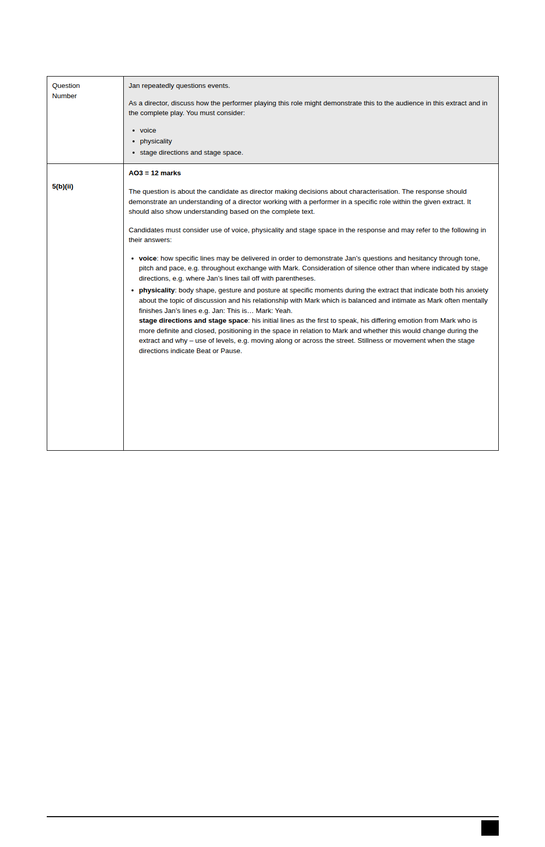| Question Number | Jan repeatedly questions events. As a director, discuss how the performer playing this role might demonstrate this to the audience in this extract and in the complete play. You must consider: voice physicality stage directions and stage space. |
| 5(b)(ii) | AO3 = 12 marks The question is about the candidate as director making decisions about characterisation. The response should demonstrate an understanding of a director working with a performer in a specific role within the given extract. It should also show understanding based on the complete text. Candidates must consider use of voice, physicality and stage space in the response and may refer to the following in their answers: voice : how specific lines may be delivered in order to demonstrate Jan’s questions and hesitancy through tone, pitch and pace, e.g. throughout exchange with Mark. Consideration of silence other than where indicated by stage directions, e.g. where Jan’s lines tail off with parentheses. physicality : body shape, gesture and posture at specific moments during the extract that indicate both his anxiety about the topic of discussion and his relationship with Mark which is balanced and intimate as Mark often mentally finishes Jan’s lines e.g. Jan: This is… Mark: Yeah. stage directions and stage space : his initial lines as the first to speak, his differing emotion from Mark who is more definite and closed, positioning in the space in relation to Mark and whether this would change during the extract and why – use of levels, e.g. moving along or across the street. Stillness or movement when the stage directions indicate Beat or Pause. |